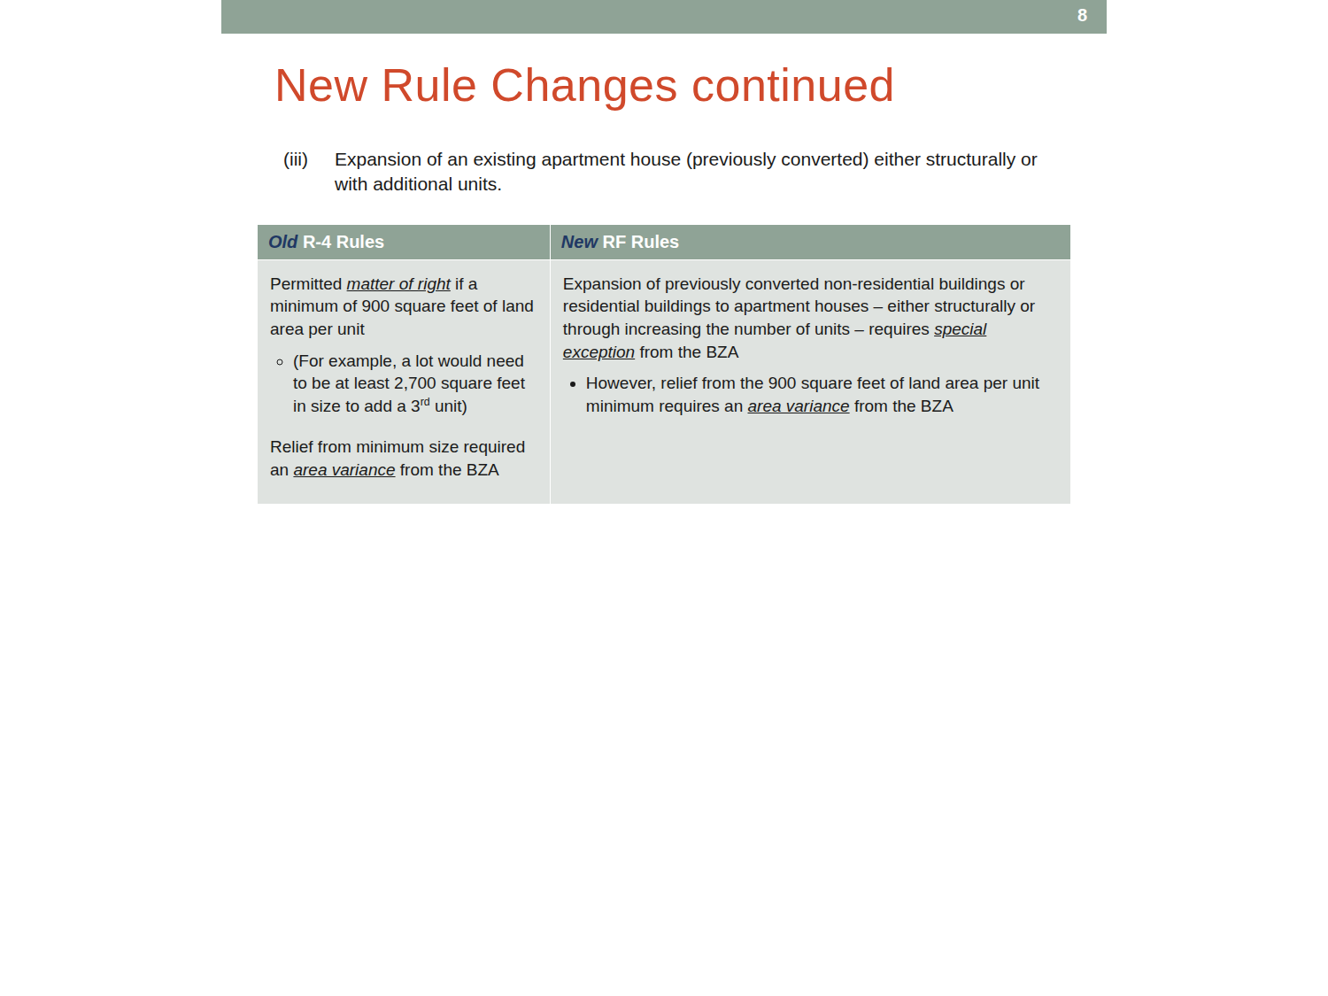8
New Rule Changes continued
(iii) Expansion of an existing apartment house (previously converted) either structurally or with additional units.
| Old R-4 Rules | New RF Rules |
| --- | --- |
| Permitted matter of right if a minimum of 900 square feet of land area per unit (For example, a lot would need to be at least 2,700 square feet in size to add a 3 rd unit) Relief from minimum size required an area variance from the BZA | Expansion of previously converted non-residential buildings or residential buildings to apartment houses – either structurally or through increasing the number of units – requires special exception from the BZA However, relief from the 900 square feet of land area per unit minimum requires an area variance from the BZA |